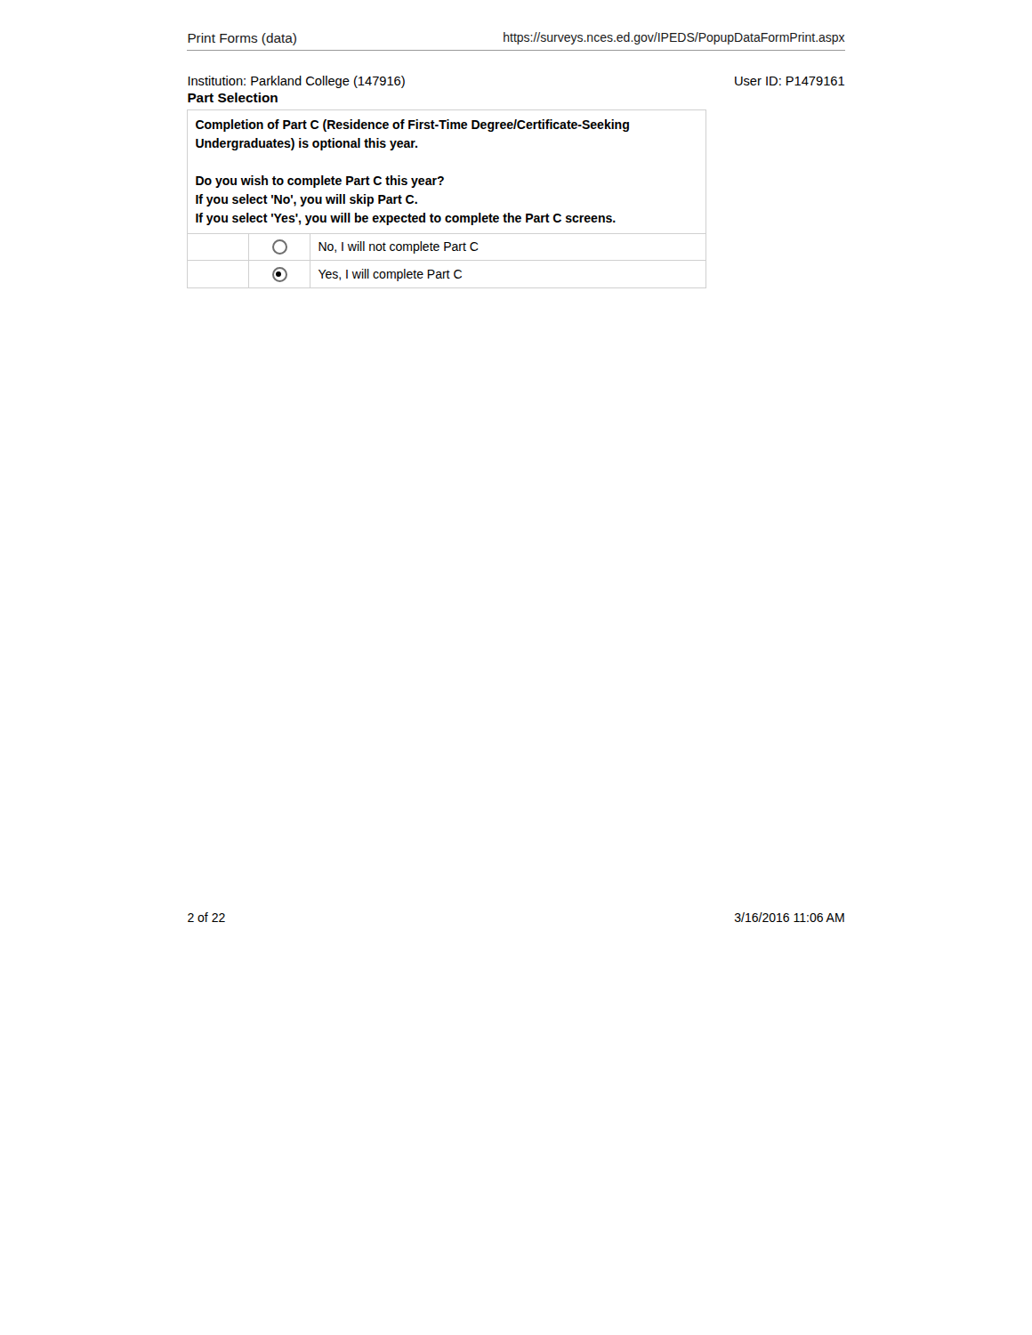Print Forms (data) https://surveys.nces.ed.gov/IPEDS/PopupDataFormPrint.aspx
Institution: Parkland College (147916) User ID: P1479161
Part Selection
| Completion of Part C (Residence of First-Time Degree/Certificate-Seeking Undergraduates) is optional this year. Do you wish to complete Part C this year? If you select 'No', you will skip Part C. If you select 'Yes', you will be expected to complete the Part C screens. |
| | | No, I will not complete Part C |
| | | Yes, I will complete Part C |
2 of 22 3/16/2016 11:06 AM